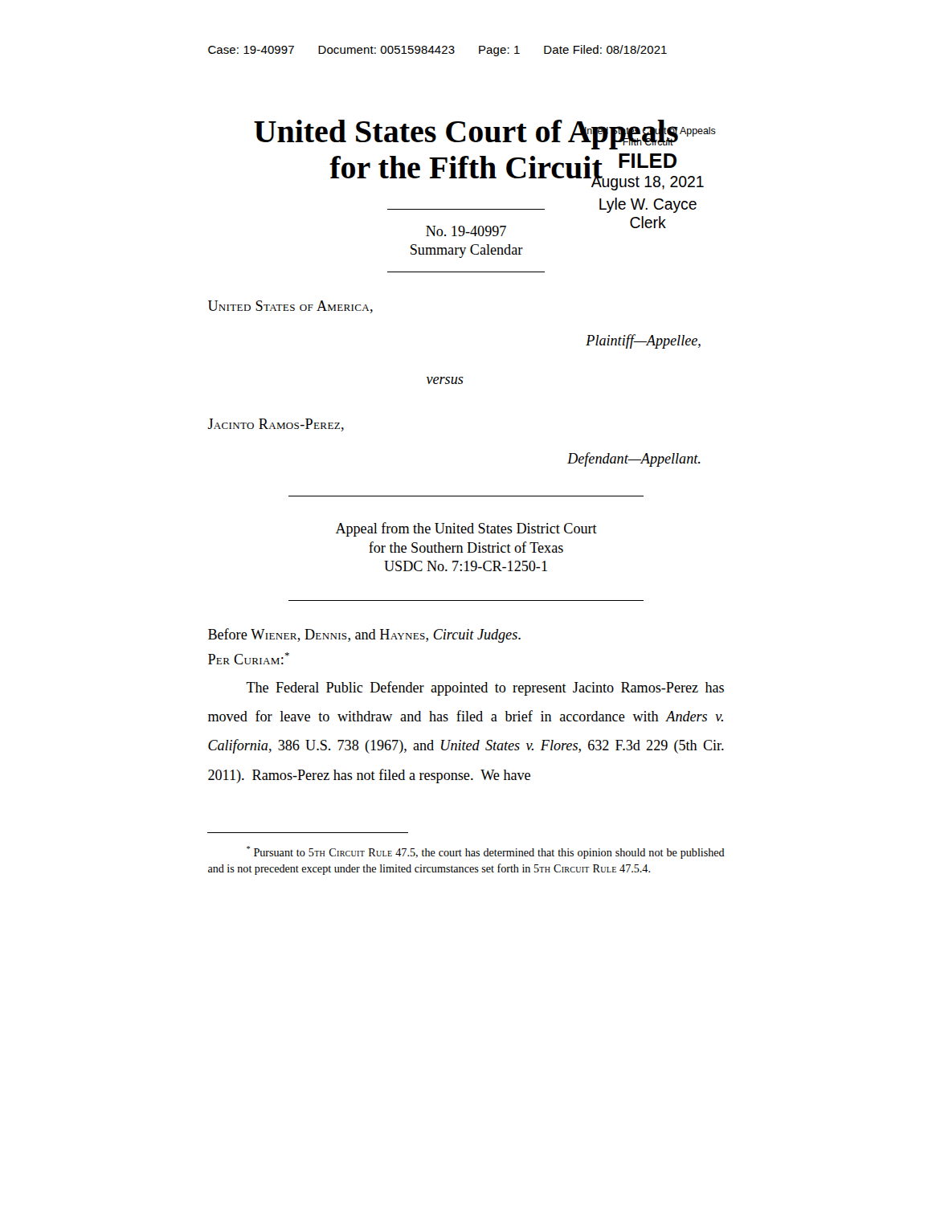Case: 19-40997 Document: 00515984423 Page: 1 Date Filed: 08/18/2021
United States Court of Appeals Fifth Circuit FILED August 18, 2021 Lyle W. Cayce Clerk
United States Court of Appealsfor the Fifth Circuit
No. 19-40997
Summary Calendar
United States of America,
Plaintiff—Appellee,
versus
Jacinto Ramos-Perez,
Defendant—Appellant.
Appeal from the United States District Court
for the Southern District of Texas
USDC No. 7:19-CR-1250-1
Before Wiener, Dennis, and Haynes, Circuit Judges.
Per Curiam:*
The Federal Public Defender appointed to represent Jacinto Ramos-Perez has moved for leave to withdraw and has filed a brief in accordance with Anders v. California, 386 U.S. 738 (1967), and United States v. Flores, 632 F.3d 229 (5th Cir. 2011). Ramos-Perez has not filed a response. We have
* Pursuant to 5th Circuit Rule 47.5, the court has determined that this opinion should not be published and is not precedent except under the limited circumstances set forth in 5th Circuit Rule 47.5.4.